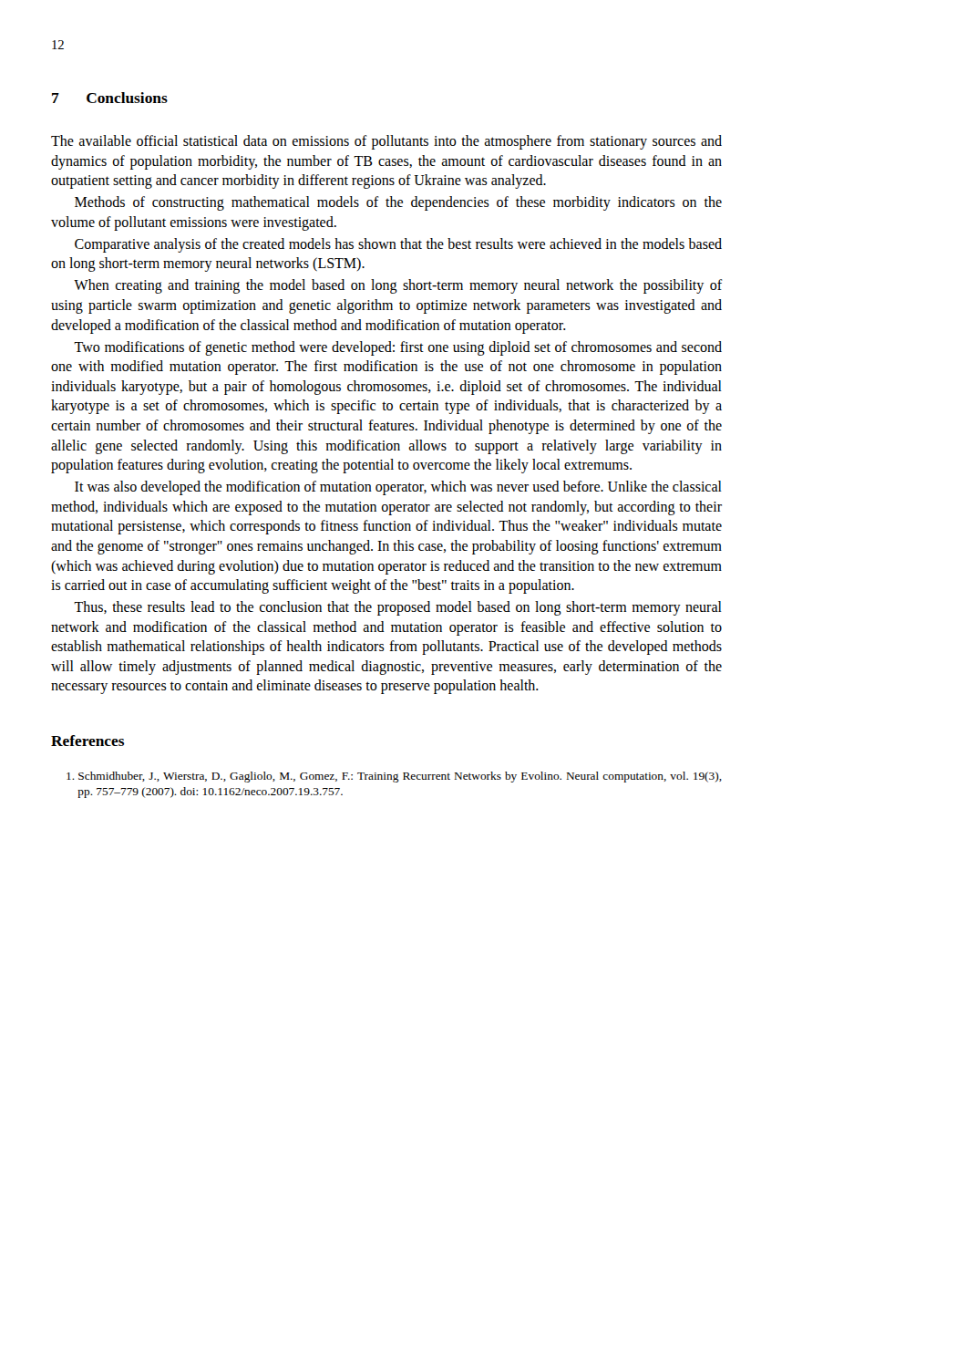12
7 Conclusions
The available official statistical data on emissions of pollutants into the atmosphere from stationary sources and dynamics of population morbidity, the number of TB cases, the amount of cardiovascular diseases found in an outpatient setting and cancer morbidity in different regions of Ukraine was analyzed.
Methods of constructing mathematical models of the dependencies of these morbidity indicators on the volume of pollutant emissions were investigated.
Comparative analysis of the created models has shown that the best results were achieved in the models based on long short-term memory neural networks (LSTM).
When creating and training the model based on long short-term memory neural network the possibility of using particle swarm optimization and genetic algorithm to optimize network parameters was investigated and developed a modification of the classical method and modification of mutation operator.
Two modifications of genetic method were developed: first one using diploid set of chromosomes and second one with modified mutation operator. The first modification is the use of not one chromosome in population individuals karyotype, but a pair of homologous chromosomes, i.e. diploid set of chromosomes. The individual karyotype is a set of chromosomes, which is specific to certain type of individuals, that is characterized by a certain number of chromosomes and their structural features. Individual phenotype is determined by one of the allelic gene selected randomly. Using this modification allows to support a relatively large variability in population features during evolution, creating the potential to overcome the likely local extremums.
It was also developed the modification of mutation operator, which was never used before. Unlike the classical method, individuals which are exposed to the mutation operator are selected not randomly, but according to their mutational persistense, which corresponds to fitness function of individual. Thus the "weaker" individuals mutate and the genome of "stronger" ones remains unchanged. In this case, the probability of loosing functions' extremum (which was achieved during evolution) due to mutation operator is reduced and the transition to the new extremum is carried out in case of accumulating sufficient weight of the "best" traits in a population.
Thus, these results lead to the conclusion that the proposed model based on long short-term memory neural network and modification of the classical method and mutation operator is feasible and effective solution to establish mathematical relationships of health indicators from pollutants. Practical use of the developed methods will allow timely adjustments of planned medical diagnostic, preventive measures, early determination of the necessary resources to contain and eliminate diseases to preserve population health.
References
Schmidhuber, J., Wierstra, D., Gagliolo, M., Gomez, F.: Training Recurrent Networks by Evolino. Neural computation, vol. 19(3), pp. 757–779 (2007). doi: 10.1162/neco.2007.19.3.757.